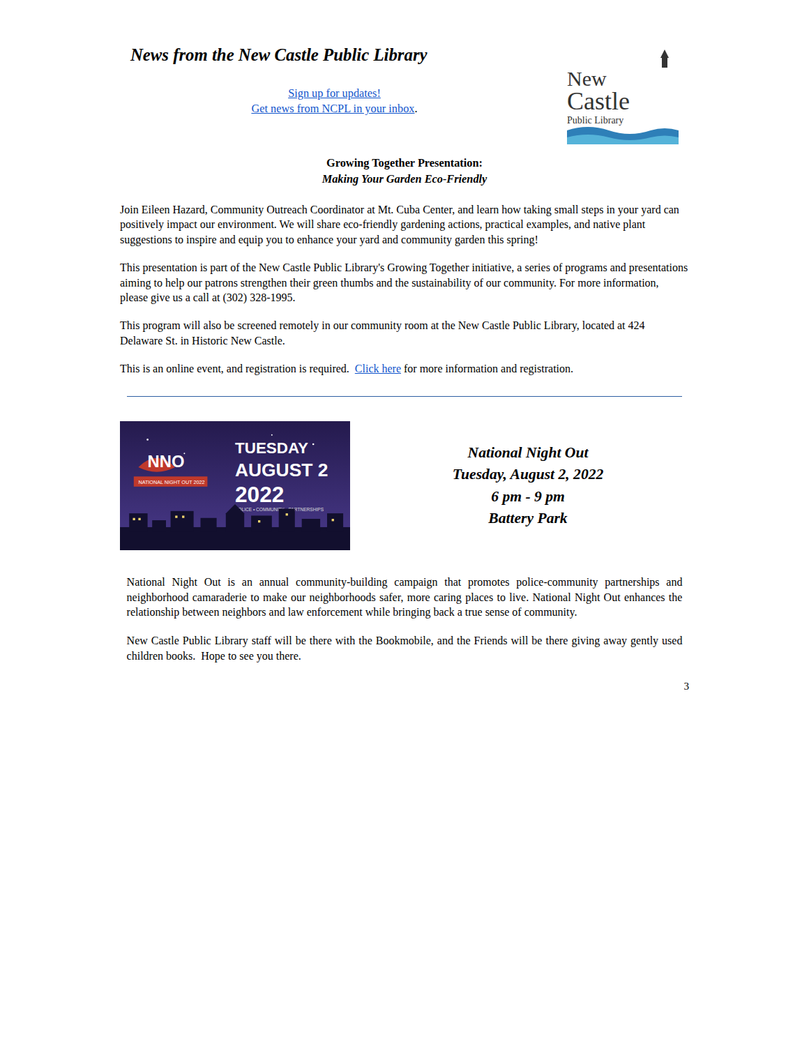News from the New Castle Public Library
Sign up for updates!
Get news from NCPL in your inbox.
Growing Together Presentation: Making Your Garden Eco-Friendly
Join Eileen Hazard, Community Outreach Coordinator at Mt. Cuba Center, and learn how taking small steps in your yard can positively impact our environment. We will share eco-friendly gardening actions, practical examples, and native plant suggestions to inspire and equip you to enhance your yard and community garden this spring!
This presentation is part of the New Castle Public Library's Growing Together initiative, a series of programs and presentations aiming to help our patrons strengthen their green thumbs and the sustainability of our community. For more information, please give us a call at (302) 328-1995.
This program will also be screened remotely in our community room at the New Castle Public Library, located at 424 Delaware St. in Historic New Castle.
This is an online event, and registration is required. Click here for more information and registration.
National Night Out
Tuesday, August 2, 2022
6 pm - 9 pm
Battery Park
National Night Out is an annual community-building campaign that promotes police-community partnerships and neighborhood camaraderie to make our neighborhoods safer, more caring places to live. National Night Out enhances the relationship between neighbors and law enforcement while bringing back a true sense of community.
New Castle Public Library staff will be there with the Bookmobile, and the Friends will be there giving away gently used children books. Hope to see you there.
3